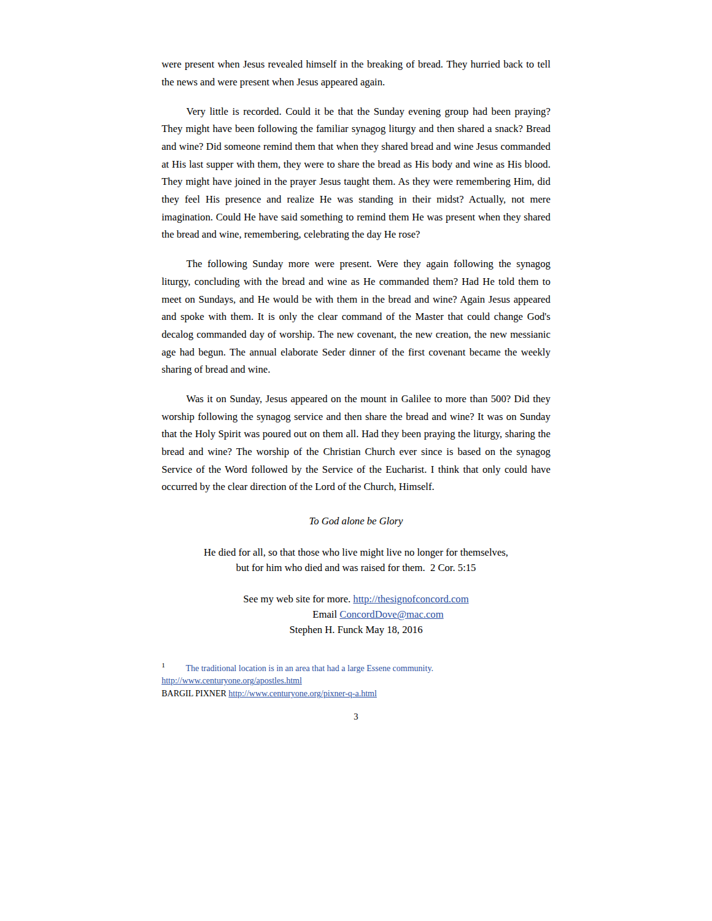were present when Jesus revealed himself in the breaking of bread. They hurried back to tell the news and were present when Jesus appeared again.
Very little is recorded. Could it be that the Sunday evening group had been praying? They might have been following the familiar synagog liturgy and then shared a snack? Bread and wine? Did someone remind them that when they shared bread and wine Jesus commanded at His last supper with them, they were to share the bread as His body and wine as His blood. They might have joined in the prayer Jesus taught them. As they were remembering Him, did they feel His presence and realize He was standing in their midst? Actually, not mere imagination. Could He have said something to remind them He was present when they shared the bread and wine, remembering, celebrating the day He rose?
The following Sunday more were present. Were they again following the synagog liturgy, concluding with the bread and wine as He commanded them? Had He told them to meet on Sundays, and He would be with them in the bread and wine? Again Jesus appeared and spoke with them. It is only the clear command of the Master that could change God's decalog commanded day of worship. The new covenant, the new creation, the new messianic age had begun. The annual elaborate Seder dinner of the first covenant became the weekly sharing of bread and wine.
Was it on Sunday, Jesus appeared on the mount in Galilee to more than 500? Did they worship following the synagog service and then share the bread and wine? It was on Sunday that the Holy Spirit was poured out on them all. Had they been praying the liturgy, sharing the bread and wine? The worship of the Christian Church ever since is based on the synagog Service of the Word followed by the Service of the Eucharist. I think that only could have occurred by the clear direction of the Lord of the Church, Himself.
To God alone be Glory
He died for all, so that those who live might live no longer for themselves,
but for him who died and was raised for them. 2 Cor. 5:15
See my web site for more. http://thesignofconcord.com Email ConcordDove@mac.com Stephen H. Funck May 18, 2016
1The traditional location is in an area that had a large Essene community. http://www.centuryone.org/apostles.html
BARGIL PIXNER http://www.centuryone.org/pixner-q-a.html
3